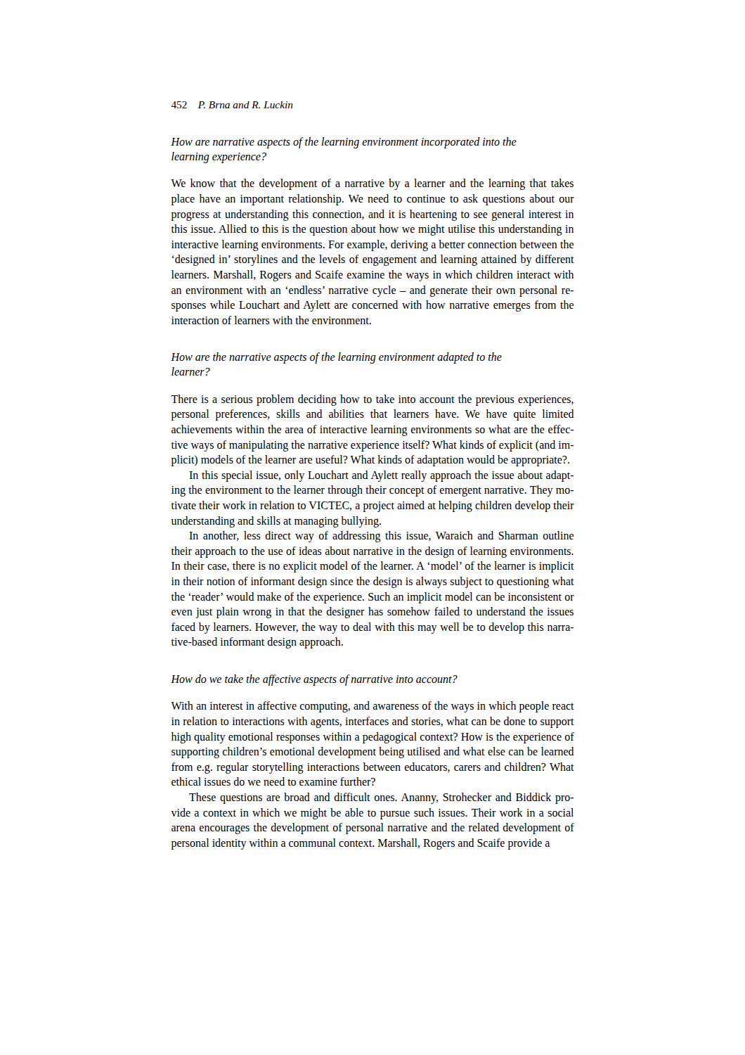452 P. Brna and R. Luckin
How are narrative aspects of the learning environment incorporated into the
learning experience?
We know that the development of a narrative by a learner and the learning that takes place have an important relationship. We need to continue to ask questions about our progress at understanding this connection, and it is heartening to see general interest in this issue. Allied to this is the question about how we might utilise this understanding in interactive learning environments. For example, deriving a better connection between the ‘designed in’ storylines and the levels of engagement and learning attained by different learners. Marshall, Rogers and Scaife examine the ways in which children interact with an environment with an ‘endless’ narrative cycle – and generate their own personal responses while Louchart and Aylett are concerned with how narrative emerges from the interaction of learners with the environment.
How are the narrative aspects of the learning environment adapted to the
learner?
There is a serious problem deciding how to take into account the previous experiences, personal preferences, skills and abilities that learners have. We have quite limited achievements within the area of interactive learning environments so what are the effective ways of manipulating the narrative experience itself? What kinds of explicit (and implicit) models of the learner are useful? What kinds of adaptation would be appropriate?.
In this special issue, only Louchart and Aylett really approach the issue about adapting the environment to the learner through their concept of emergent narrative. They motivate their work in relation to VICTEC, a project aimed at helping children develop their understanding and skills at managing bullying.
In another, less direct way of addressing this issue, Waraich and Sharman outline their approach to the use of ideas about narrative in the design of learning environments. In their case, there is no explicit model of the learner. A ‘model’ of the learner is implicit in their notion of informant design since the design is always subject to questioning what the ‘reader’ would make of the experience. Such an implicit model can be inconsistent or even just plain wrong in that the designer has somehow failed to understand the issues faced by learners. However, the way to deal with this may well be to develop this narrative-based informant design approach.
How do we take the affective aspects of narrative into account?
With an interest in affective computing, and awareness of the ways in which people react in relation to interactions with agents, interfaces and stories, what can be done to support high quality emotional responses within a pedagogical context? How is the experience of supporting children’s emotional development being utilised and what else can be learned from e.g. regular storytelling interactions between educators, carers and children? What ethical issues do we need to examine further?
These questions are broad and difficult ones. Ananny, Strohecker and Biddick provide a context in which we might be able to pursue such issues. Their work in a social arena encourages the development of personal narrative and the related development of personal identity within a communal context. Marshall, Rogers and Scaife provide a